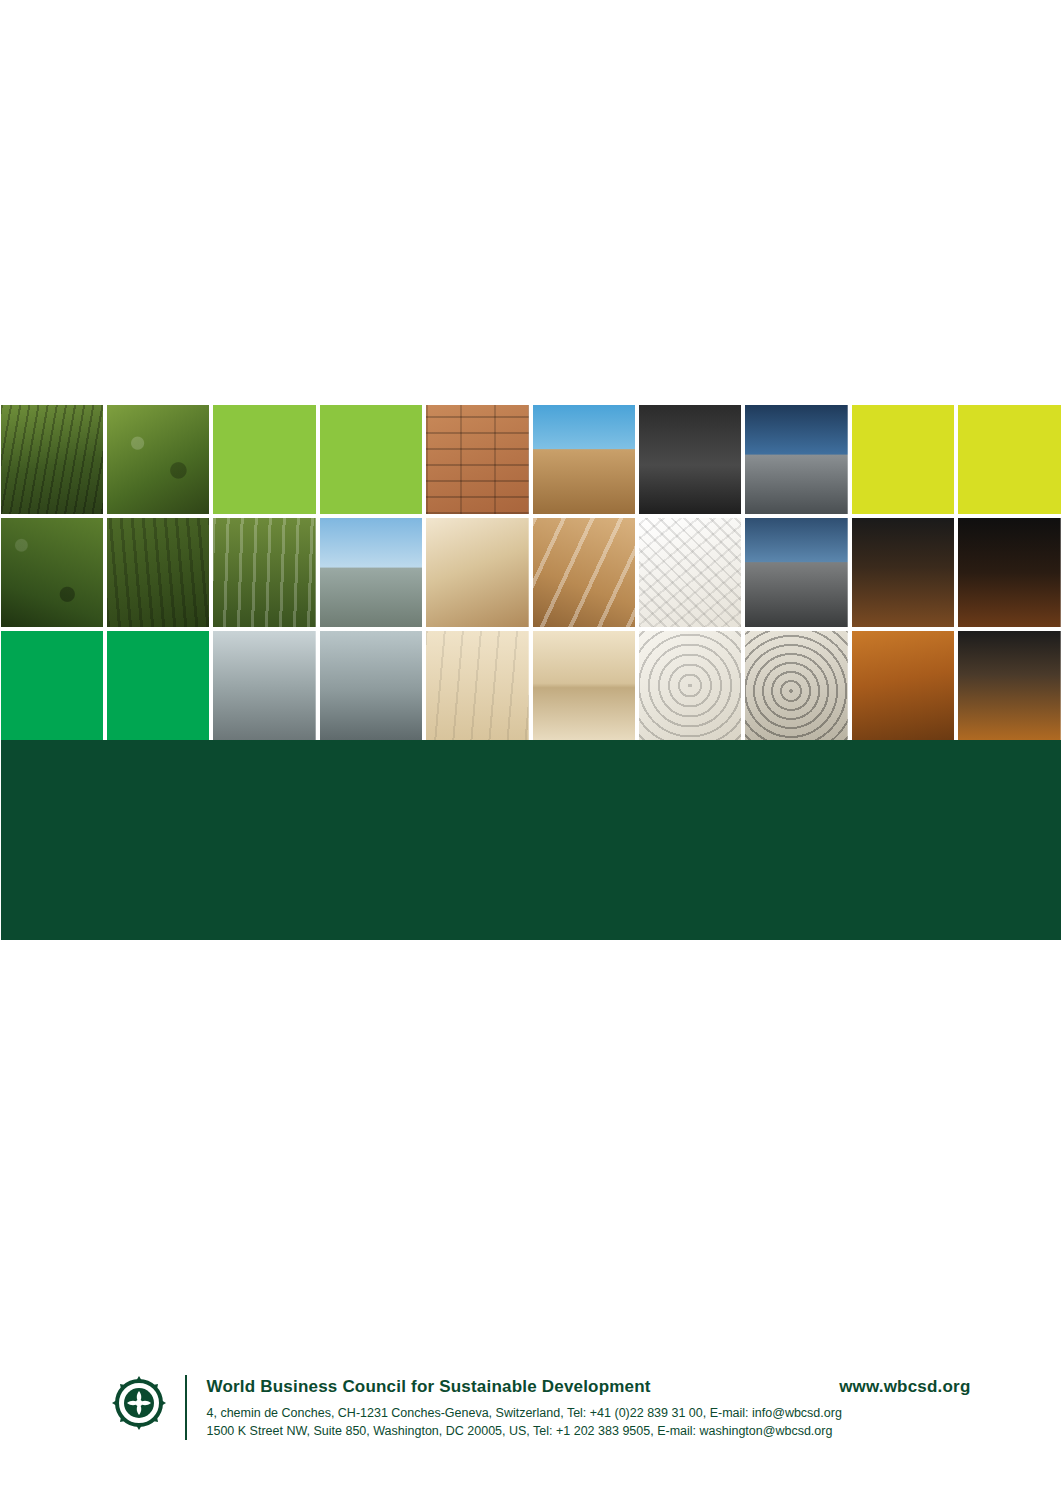World Business Council for Sustainable Development www.wbcsd.org
4, chemin de Conches, CH-1231 Conches-Geneva, Switzerland, Tel: +41 (0)22 839 31 00, E-mail: info@wbcsd.org
1500 K Street NW, Suite 850, Washington, DC 20005, US, Tel: +1 202 383 9505, E-mail: washington@wbcsd.org